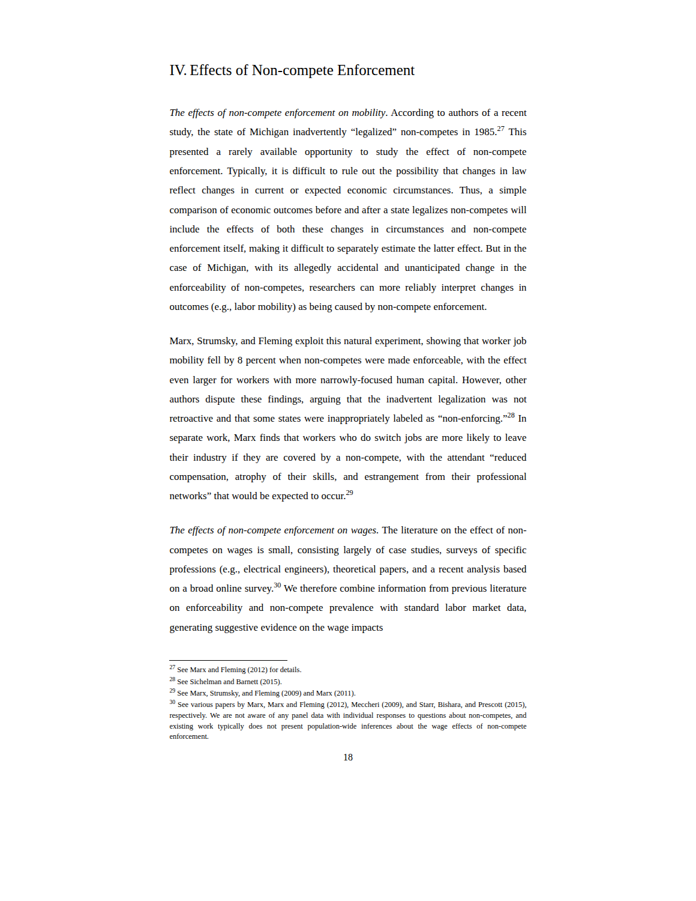IV. Effects of Non-compete Enforcement
The effects of non-compete enforcement on mobility. According to authors of a recent study, the state of Michigan inadvertently “legalized” non-competes in 1985.27 This presented a rarely available opportunity to study the effect of non-compete enforcement. Typically, it is difficult to rule out the possibility that changes in law reflect changes in current or expected economic circumstances. Thus, a simple comparison of economic outcomes before and after a state legalizes non-competes will include the effects of both these changes in circumstances and non-compete enforcement itself, making it difficult to separately estimate the latter effect. But in the case of Michigan, with its allegedly accidental and unanticipated change in the enforceability of non-competes, researchers can more reliably interpret changes in outcomes (e.g., labor mobility) as being caused by non-compete enforcement.
Marx, Strumsky, and Fleming exploit this natural experiment, showing that worker job mobility fell by 8 percent when non-competes were made enforceable, with the effect even larger for workers with more narrowly-focused human capital. However, other authors dispute these findings, arguing that the inadvertent legalization was not retroactive and that some states were inappropriately labeled as “non-enforcing.”28 In separate work, Marx finds that workers who do switch jobs are more likely to leave their industry if they are covered by a non-compete, with the attendant “reduced compensation, atrophy of their skills, and estrangement from their professional networks” that would be expected to occur.29
The effects of non-compete enforcement on wages. The literature on the effect of non-competes on wages is small, consisting largely of case studies, surveys of specific professions (e.g., electrical engineers), theoretical papers, and a recent analysis based on a broad online survey.30 We therefore combine information from previous literature on enforceability and non-compete prevalence with standard labor market data, generating suggestive evidence on the wage impacts
27 See Marx and Fleming (2012) for details.
28 See Sichelman and Barnett (2015).
29 See Marx, Strumsky, and Fleming (2009) and Marx (2011).
30 See various papers by Marx, Marx and Fleming (2012), Meccheri (2009), and Starr, Bishara, and Prescott (2015), respectively. We are not aware of any panel data with individual responses to questions about non-competes, and existing work typically does not present population-wide inferences about the wage effects of non-compete enforcement.
18